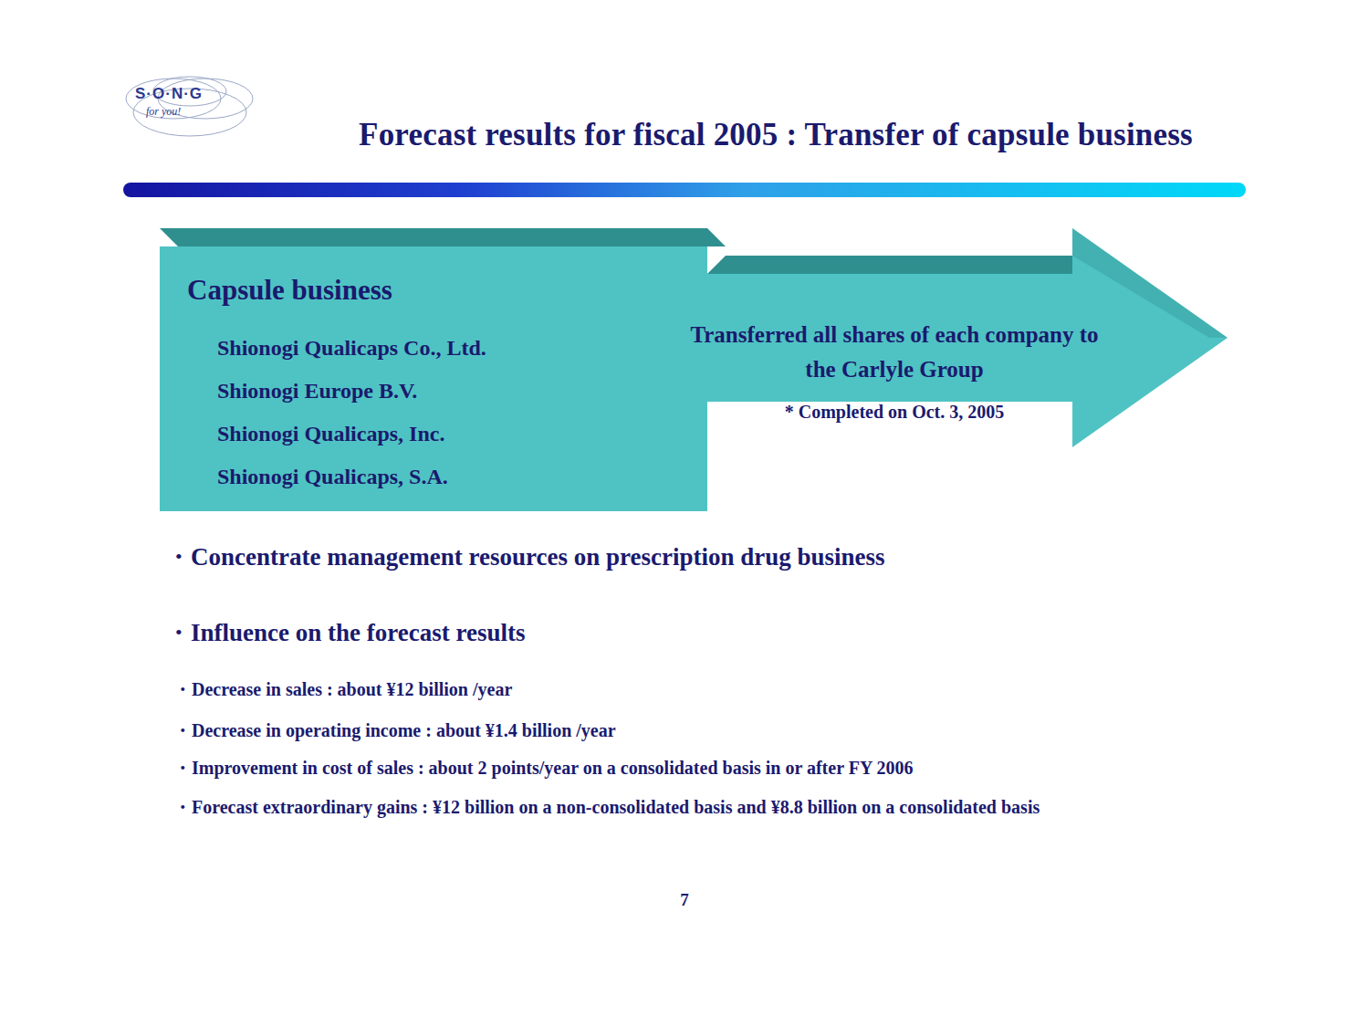S·O·N·G for you!
Forecast results for fiscal 2005 : Transfer of capsule business
Capsule business
Shionogi Qualicaps Co., Ltd.
Shionogi Europe B.V.
Shionogi Qualicaps, Inc.
Shionogi Qualicaps, S.A.
Transferred all shares of each company to the Carlyle Group
* Completed on Oct. 3, 2005
・Concentrate management resources on prescription drug business
・Influence on the forecast results
・Decrease in sales : about ¥12 billion /year
・Decrease in operating income : about ¥1.4 billion /year
・Improvement in cost of sales : about 2 points/year on a consolidated basis in or after FY 2006
・Forecast extraordinary gains : ¥12 billion on a non-consolidated basis and ¥8.8 billion on a consolidated basis
7